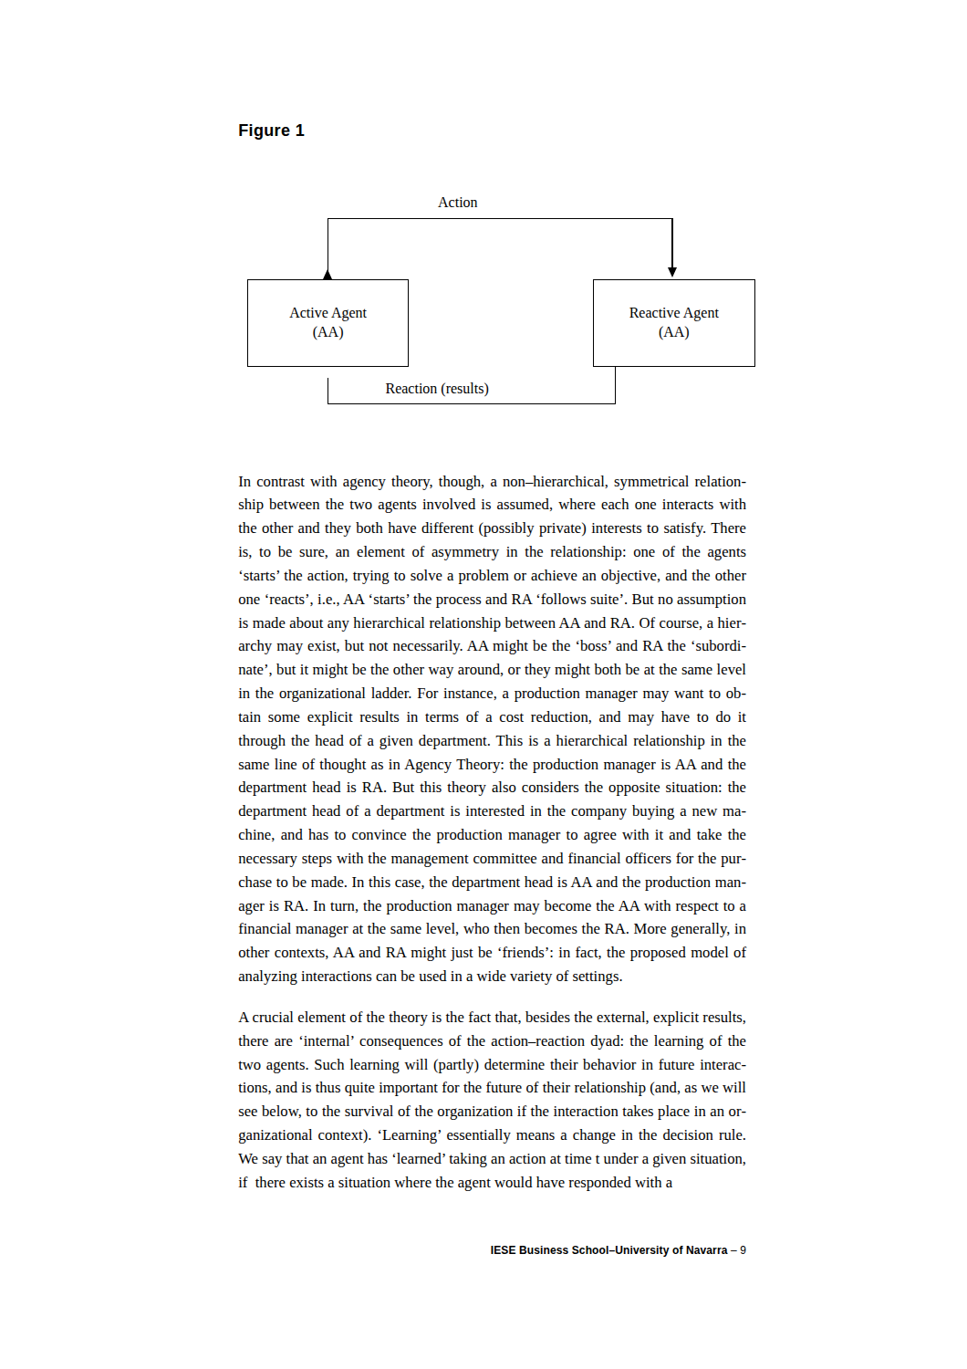Figure 1
Action
Active Agent
(AA)
Reactive Agent
(AA)
Reaction (results)
In contrast with agency theory, though, a non–hierarchical, symmetrical relationship between the two agents involved is assumed, where each one interacts with the other and they both have different (possibly private) interests to satisfy. There is, to be sure, an element of asymmetry in the relationship: one of the agents ‘starts’ the action, trying to solve a problem or achieve an objective, and the other one ‘reacts’, i.e., AA ‘starts’ the process and RA ‘follows suite’. But no assumption is made about any hierarchical relationship between AA and RA. Of course, a hierarchy may exist, but not necessarily. AA might be the ‘boss’ and RA the ‘subordinate’, but it might be the other way around, or they might both be at the same level in the organizational ladder. For instance, a production manager may want to obtain some explicit results in terms of a cost reduction, and may have to do it through the head of a given department. This is a hierarchical relationship in the same line of thought as in Agency Theory: the production manager is AA and the department head is RA. But this theory also considers the opposite situation: the department head of a department is interested in the company buying a new machine, and has to convince the production manager to agree with it and take the necessary steps with the management committee and financial officers for the purchase to be made. In this case, the department head is AA and the production manager is RA. In turn, the production manager may become the AA with respect to a financial manager at the same level, who then becomes the RA. More generally, in other contexts, AA and RA might just be ‘friends’: in fact, the proposed model of analyzing interactions can be used in a wide variety of settings.
A crucial element of the theory is the fact that, besides the external, explicit results, there are ‘internal’ consequences of the action–reaction dyad: the learning of the two agents. Such learning will (partly) determine their behavior in future interactions, and is thus quite important for the future of their relationship (and, as we will see below, to the survival of the organization if the interaction takes place in an organizational context). ‘Learning’ essentially means a change in the decision rule. We say that an agent has ‘learned’ taking an action at time t under a given situation, if there exists a situation where the agent would have responded with a
IESE Business School–University of Navarra – 9